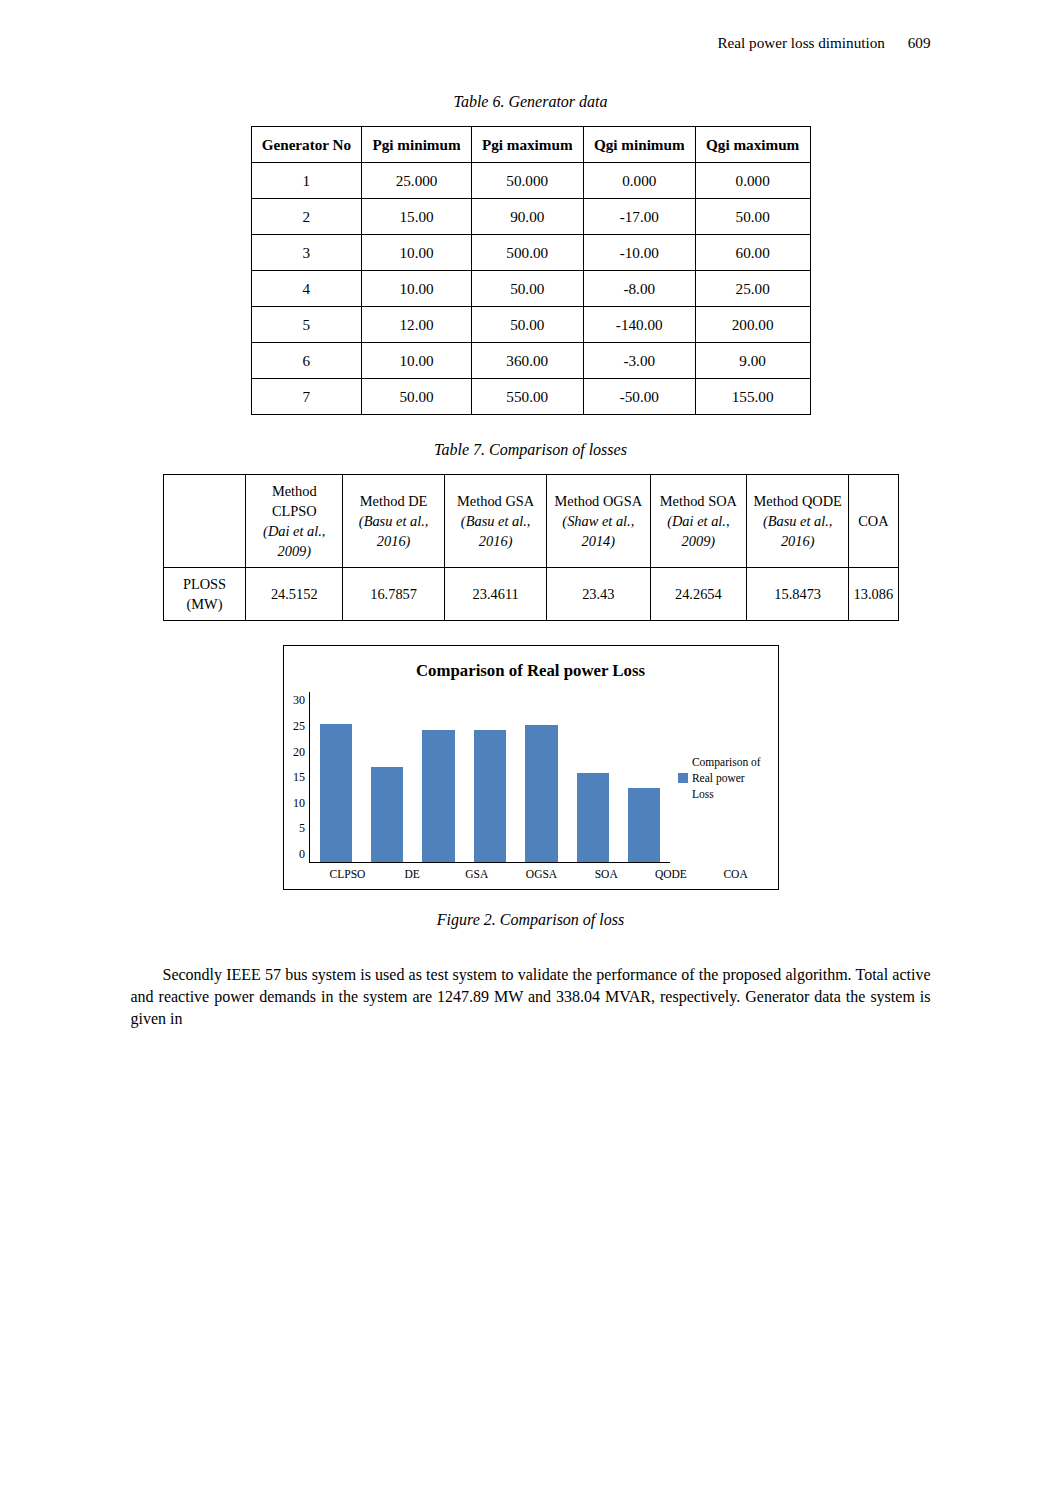Real power loss diminution609
Table 6. Generator data
| Generator No | Pgi minimum | Pgi maximum | Qgi minimum | Qgi maximum |
| --- | --- | --- | --- | --- |
| 1 | 25.000 | 50.000 | 0.000 | 0.000 |
| 2 | 15.00 | 90.00 | -17.00 | 50.00 |
| 3 | 10.00 | 500.00 | -10.00 | 60.00 |
| 4 | 10.00 | 50.00 | -8.00 | 25.00 |
| 5 | 12.00 | 50.00 | -140.00 | 200.00 |
| 6 | 10.00 | 360.00 | -3.00 | 9.00 |
| 7 | 50.00 | 550.00 | -50.00 | 155.00 |
Table 7. Comparison of losses
| | Method CLPSO (Dai et al., 2009) | Method DE (Basu et al., 2016) | Method GSA (Basu et al., 2016) | Method OGSA (Shaw et al., 2014) | Method SOA (Dai et al., 2009) | Method QODE (Basu et al., 2016) | COA |
| --- | --- | --- | --- | --- | --- | --- | --- |
| PLOSS (MW) | 24.5152 | 16.7857 | 23.4611 | 23.43 | 24.2654 | 15.8473 | 13.086 |
Comparison of Real power Loss
30 25 20 15 10 5 0
Comparison of Real power Loss
CLPSO DE GSA OGSA SOA QODE COA
Figure 2. Comparison of loss
Secondly IEEE 57 bus system is used as test system to validate the performance of the proposed algorithm. Total active and reactive power demands in the system are 1247.89 MW and 338.04 MVAR, respectively. Generator data the system is given in